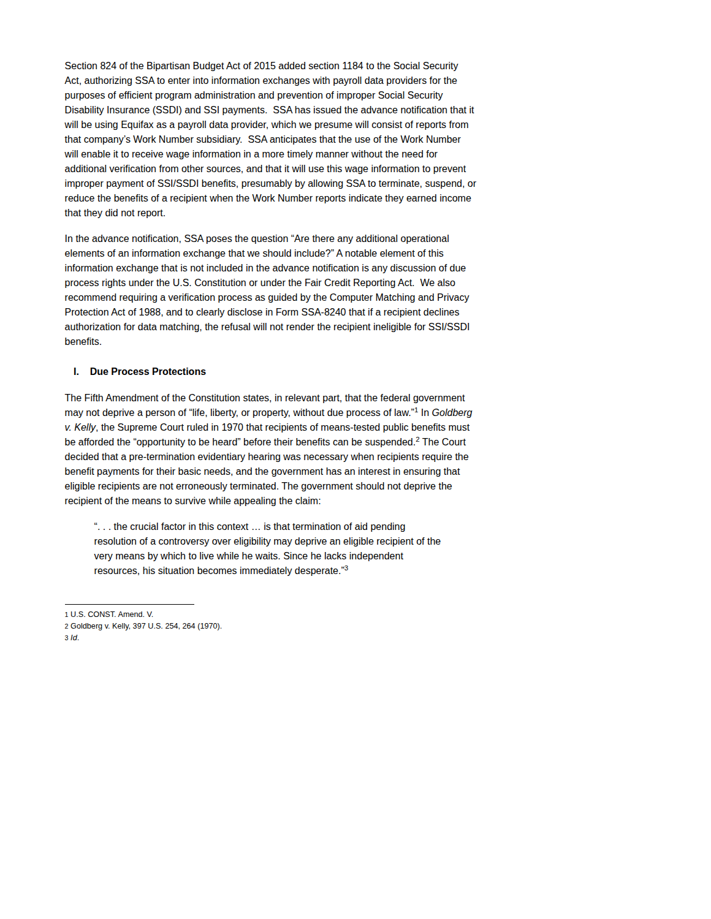Section 824 of the Bipartisan Budget Act of 2015 added section 1184 to the Social Security Act, authorizing SSA to enter into information exchanges with payroll data providers for the purposes of efficient program administration and prevention of improper Social Security Disability Insurance (SSDI) and SSI payments. SSA has issued the advance notification that it will be using Equifax as a payroll data provider, which we presume will consist of reports from that company’s Work Number subsidiary. SSA anticipates that the use of the Work Number will enable it to receive wage information in a more timely manner without the need for additional verification from other sources, and that it will use this wage information to prevent improper payment of SSI/SSDI benefits, presumably by allowing SSA to terminate, suspend, or reduce the benefits of a recipient when the Work Number reports indicate they earned income that they did not report.
In the advance notification, SSA poses the question “Are there any additional operational elements of an information exchange that we should include?” A notable element of this information exchange that is not included in the advance notification is any discussion of due process rights under the U.S. Constitution or under the Fair Credit Reporting Act. We also recommend requiring a verification process as guided by the Computer Matching and Privacy Protection Act of 1988, and to clearly disclose in Form SSA-8240 that if a recipient declines authorization for data matching, the refusal will not render the recipient ineligible for SSI/SSDI benefits.
I. Due Process Protections
The Fifth Amendment of the Constitution states, in relevant part, that the federal government may not deprive a person of “life, liberty, or property, without due process of law.”1 In Goldberg v. Kelly, the Supreme Court ruled in 1970 that recipients of means-tested public benefits must be afforded the “opportunity to be heard” before their benefits can be suspended.2 The Court decided that a pre-termination evidentiary hearing was necessary when recipients require the benefit payments for their basic needs, and the government has an interest in ensuring that eligible recipients are not erroneously terminated. The government should not deprive the recipient of the means to survive while appealing the claim:
“. . . the crucial factor in this context … is that termination of aid pending resolution of a controversy over eligibility may deprive an eligible recipient of the very means by which to live while he waits. Since he lacks independent resources, his situation becomes immediately desperate.”3
1 U.S. CONST. Amend. V.
2 Goldberg v. Kelly, 397 U.S. 254, 264 (1970).
3 Id.